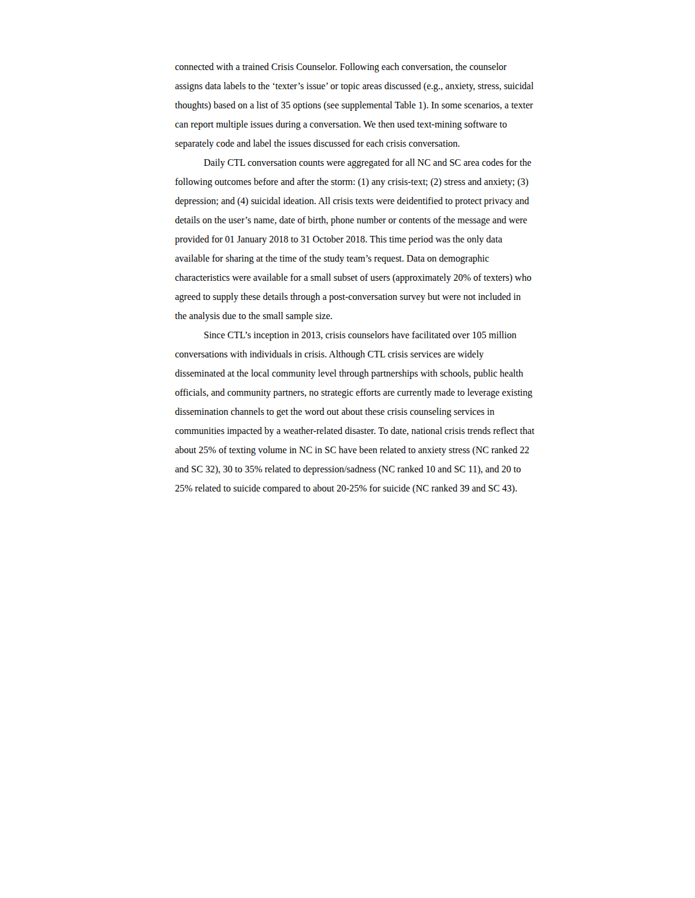connected with a trained Crisis Counselor. Following each conversation, the counselor assigns data labels to the ‘texter’s issue’ or topic areas discussed (e.g., anxiety, stress, suicidal thoughts) based on a list of 35 options (see supplemental Table 1). In some scenarios, a texter can report multiple issues during a conversation. We then used text-mining software to separately code and label the issues discussed for each crisis conversation.
Daily CTL conversation counts were aggregated for all NC and SC area codes for the following outcomes before and after the storm: (1) any crisis-text; (2) stress and anxiety; (3) depression; and (4) suicidal ideation. All crisis texts were deidentified to protect privacy and details on the user’s name, date of birth, phone number or contents of the message and were provided for 01 January 2018 to 31 October 2018. This time period was the only data available for sharing at the time of the study team’s request. Data on demographic characteristics were available for a small subset of users (approximately 20% of texters) who agreed to supply these details through a post-conversation survey but were not included in the analysis due to the small sample size.
Since CTL’s inception in 2013, crisis counselors have facilitated over 105 million conversations with individuals in crisis. Although CTL crisis services are widely disseminated at the local community level through partnerships with schools, public health officials, and community partners, no strategic efforts are currently made to leverage existing dissemination channels to get the word out about these crisis counseling services in communities impacted by a weather-related disaster. To date, national crisis trends reflect that about 25% of texting volume in NC in SC have been related to anxiety stress (NC ranked 22 and SC 32), 30 to 35% related to depression/sadness (NC ranked 10 and SC 11), and 20 to 25% related to suicide compared to about 20-25% for suicide (NC ranked 39 and SC 43).